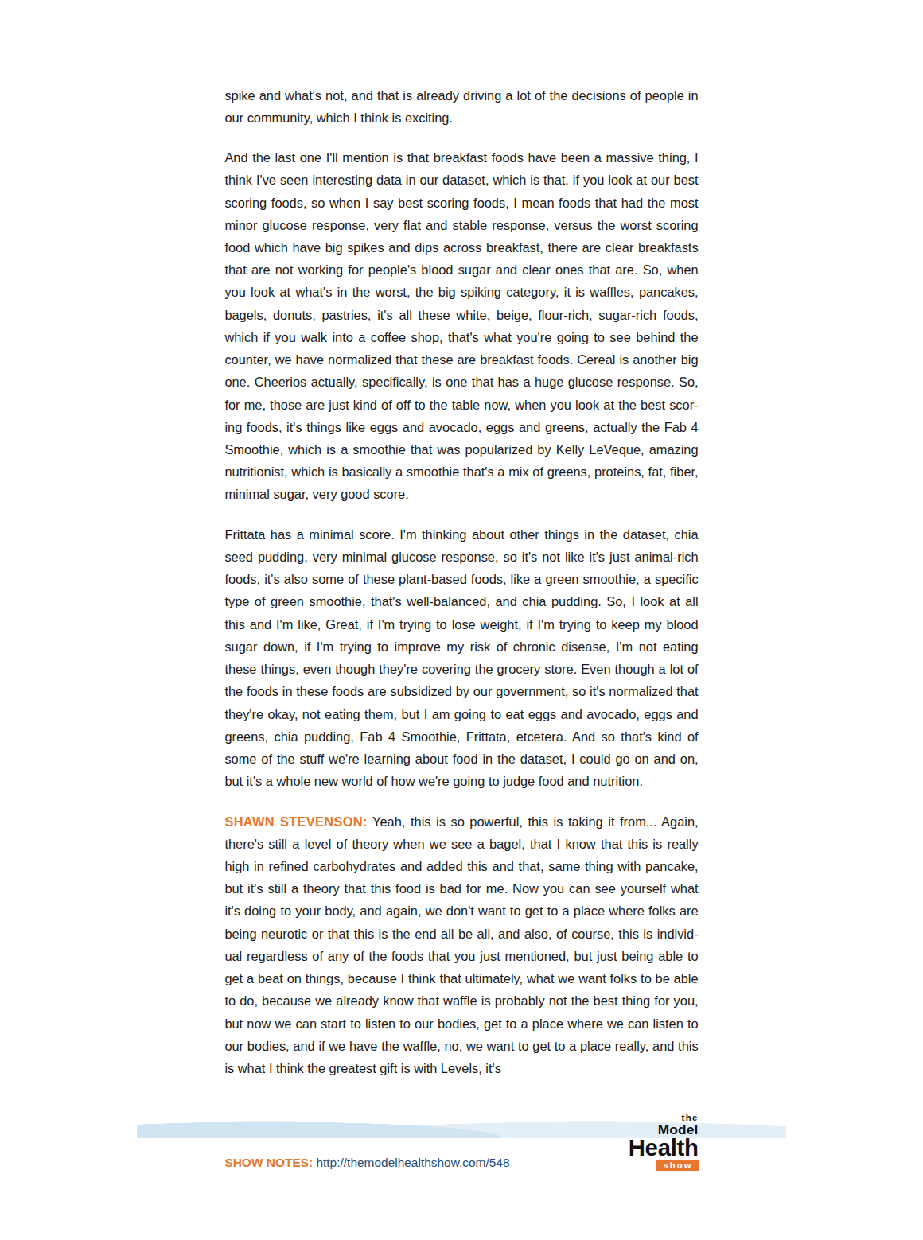spike and what's not, and that is already driving a lot of the decisions of people in our community, which I think is exciting.
And the last one I'll mention is that breakfast foods have been a massive thing, I think I've seen interesting data in our dataset, which is that, if you look at our best scoring foods, so when I say best scoring foods, I mean foods that had the most minor glucose response, very flat and stable response, versus the worst scoring food which have big spikes and dips across breakfast, there are clear breakfasts that are not working for people's blood sugar and clear ones that are. So, when you look at what's in the worst, the big spiking category, it is waffles, pancakes, bagels, donuts, pastries, it's all these white, beige, flour-rich, sugar-rich foods, which if you walk into a coffee shop, that's what you're going to see behind the counter, we have normalized that these are breakfast foods. Cereal is another big one. Cheerios actually, specifically, is one that has a huge glucose response. So, for me, those are just kind of off to the table now, when you look at the best scoring foods, it's things like eggs and avocado, eggs and greens, actually the Fab 4 Smoothie, which is a smoothie that was popularized by Kelly LeVeque, amazing nutritionist, which is basically a smoothie that's a mix of greens, proteins, fat, fiber, minimal sugar, very good score.
Frittata has a minimal score. I'm thinking about other things in the dataset, chia seed pudding, very minimal glucose response, so it's not like it's just animal-rich foods, it's also some of these plant-based foods, like a green smoothie, a specific type of green smoothie, that's well-balanced, and chia pudding. So, I look at all this and I'm like, Great, if I'm trying to lose weight, if I'm trying to keep my blood sugar down, if I'm trying to improve my risk of chronic disease, I'm not eating these things, even though they're covering the grocery store. Even though a lot of the foods in these foods are subsidized by our government, so it's normalized that they're okay, not eating them, but I am going to eat eggs and avocado, eggs and greens, chia pudding, Fab 4 Smoothie, Frittata, etcetera. And so that's kind of some of the stuff we're learning about food in the dataset, I could go on and on, but it's a whole new world of how we're going to judge food and nutrition.
SHAWN STEVENSON: Yeah, this is so powerful, this is taking it from... Again, there's still a level of theory when we see a bagel, that I know that this is really high in refined carbohydrates and added this and that, same thing with pancake, but it's still a theory that this food is bad for me. Now you can see yourself what it's doing to your body, and again, we don't want to get to a place where folks are being neurotic or that this is the end all be all, and also, of course, this is individual regardless of any of the foods that you just mentioned, but just being able to get a beat on things, because I think that ultimately, what we want folks to be able to do, because we already know that waffle is probably not the best thing for you, but now we can start to listen to our bodies, get to a place where we can listen to our bodies, and if we have the waffle, no, we want to get to a place really, and this is what I think the greatest gift is with Levels, it's
SHOW NOTES: http://themodelhealthshow.com/548
the Model Health show